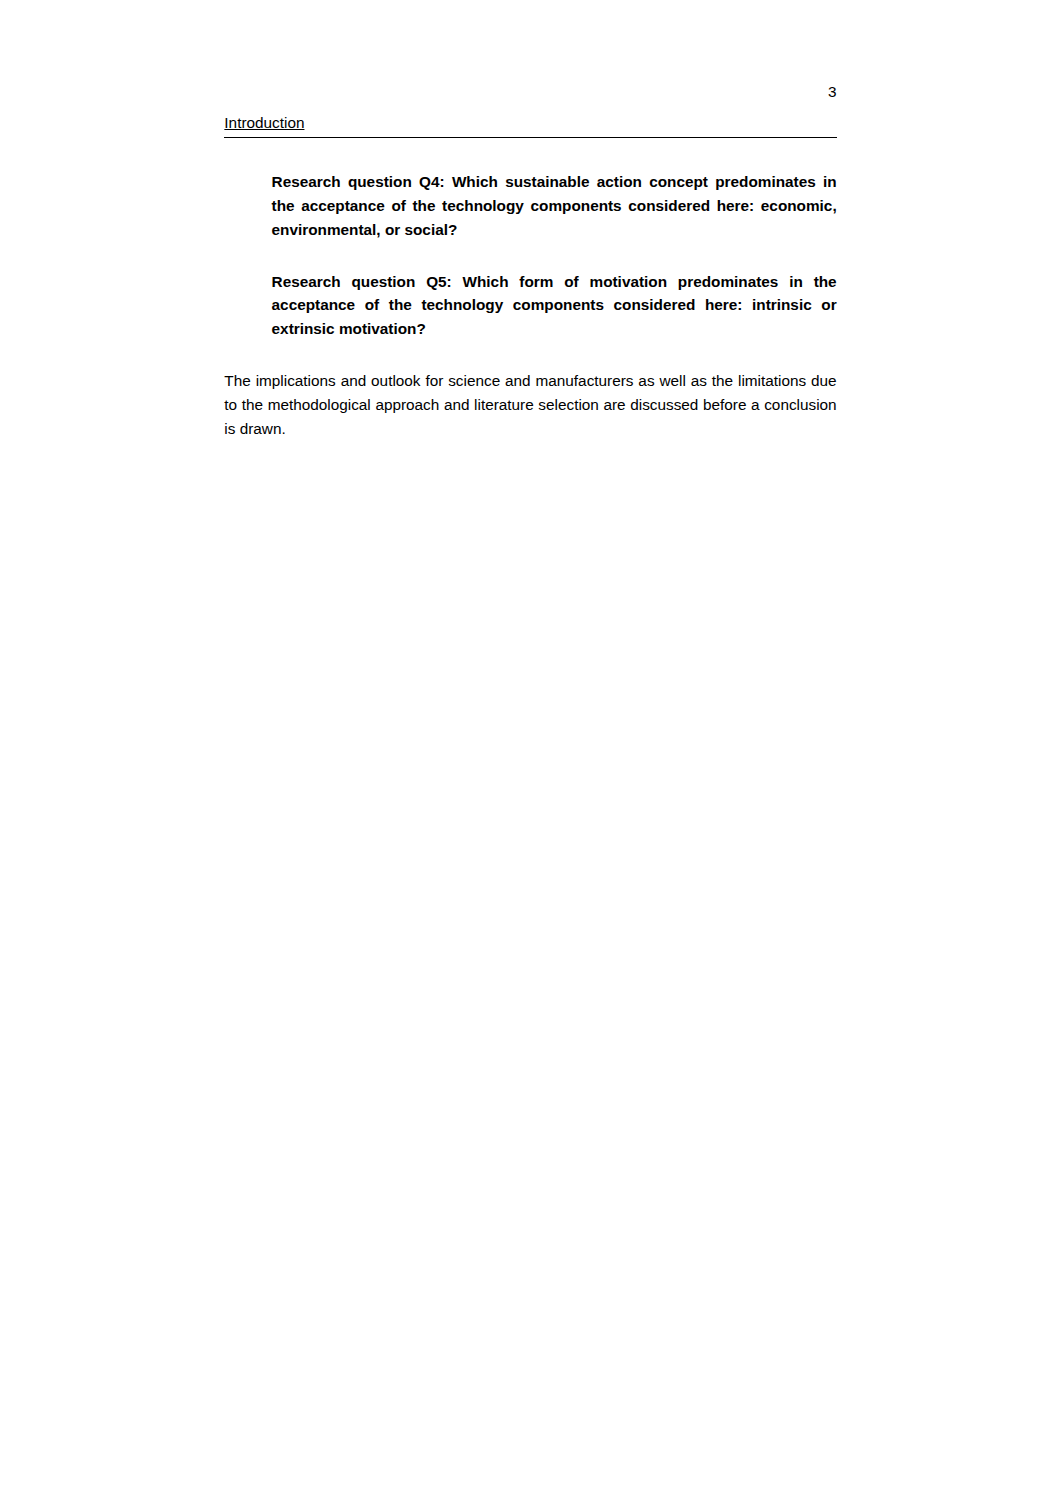3
Introduction
Research question Q4: Which sustainable action concept predominates in the acceptance of the technology components considered here: economic, environmental, or social?
Research question Q5: Which form of motivation predominates in the acceptance of the technology components considered here: intrinsic or extrinsic motivation?
The implications and outlook for science and manufacturers as well as the limitations due to the methodological approach and literature selection are discussed before a conclusion is drawn.